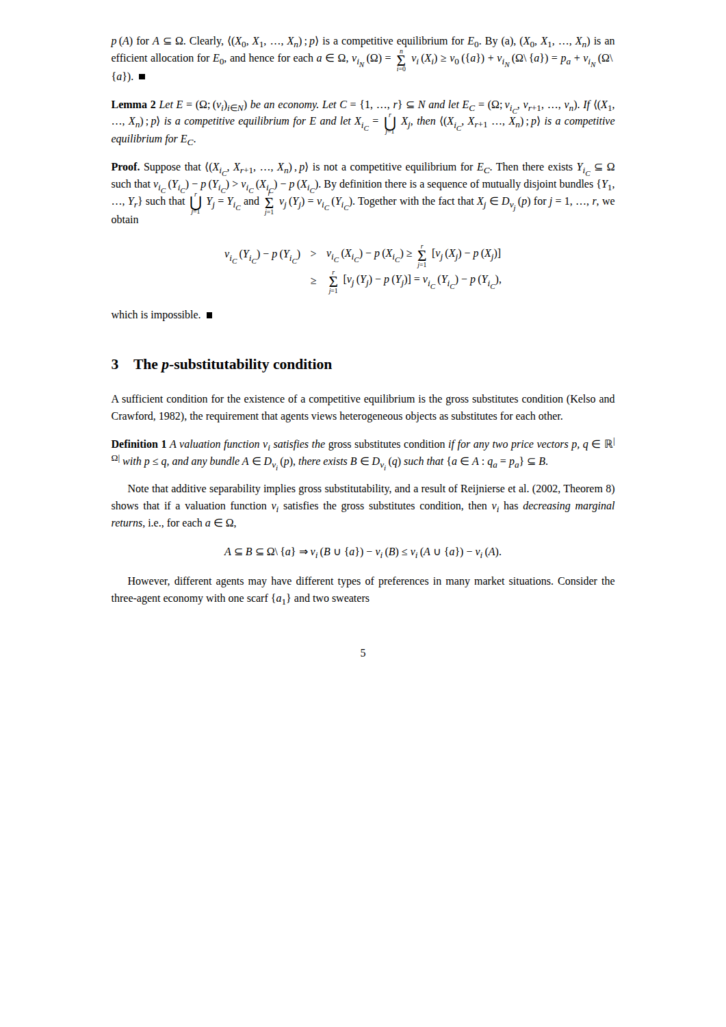p (A) for A ⊆ Ω. Clearly, ⟨(X0, X1, …, Xn) ; p⟩ is a competitive equilibrium for E0. By (a), (X0, X1, …, Xn) is an efficient allocation for E0, and hence for each a ∈ Ω, viN (Ω) = Σni=0 vi (Xi) ≥ v0 ({a}) + viN (Ω\ {a}) = pa + viN (Ω\ {a}).
Lemma 2 Let E = (Ω; (vi)i∈N) be an economy. Let C = {1, …, r} ⊆ N and let EC = (Ω; viC, vr+1, …, vn). If ⟨(X1, …, Xn) ; p⟩ is a competitive equilibrium for E and let XiC = ⋃rj=1 Xj, then ⟨(XiC, Xr+1 …, Xn) ; p⟩ is a competitive equilibrium for EC.
Proof. Suppose that ⟨(XiC, Xr+1, …, Xn) , p⟩ is not a competitive equilibrium for EC. Then there exists YiC ⊆ Ω such that viC (YiC) − p (YiC) > viC (XiC) − p (XiC). By definition there is a sequence of mutually disjoint bundles {Y1, …, Yr} such that ⋃rj=1 Yj = YiC and Σrj=1 vj (Yj) = viC (YiC). Together with the fact that Xj ∈ Dvj (p) for j = 1, …, r, we obtain
viC (YiC) − p (YiC)
>
viC (XiC) − p (XiC) ≥ Σrj=1 [vj (Xj) − p (Xj)]
≥
Σrj=1 [vj (Yj) − p (Yj)] = viC (YiC) − p (YiC),
which is impossible.
3 The p-substitutability condition
A sufficient condition for the existence of a competitive equilibrium is the gross substitutes condition (Kelso and Crawford, 1982), the requirement that agents views heterogeneous objects as substitutes for each other.
Definition 1 A valuation function vi satisfies the gross substitutes condition if for any two price vectors p, q ∈ ℝ|Ω| with p ≤ q, and any bundle A ∈ Dvi (p), there exists B ∈ Dvi (q) such that {a ∈ A : qa = pa} ⊆ B.
Note that additive separability implies gross substitutability, and a result of Reijnierse et al. (2002, Theorem 8) shows that if a valuation function vi satisfies the gross substitutes condition, then vi has decreasing marginal returns, i.e., for each a ∈ Ω,
A ⊆ B ⊆ Ω\ {a} ⇒ vi (B ∪ {a}) − vi (B) ≤ vi (A ∪ {a}) − vi (A).
However, different agents may have different types of preferences in many market situations. Consider the three-agent economy with one scarf {a1} and two sweaters
5